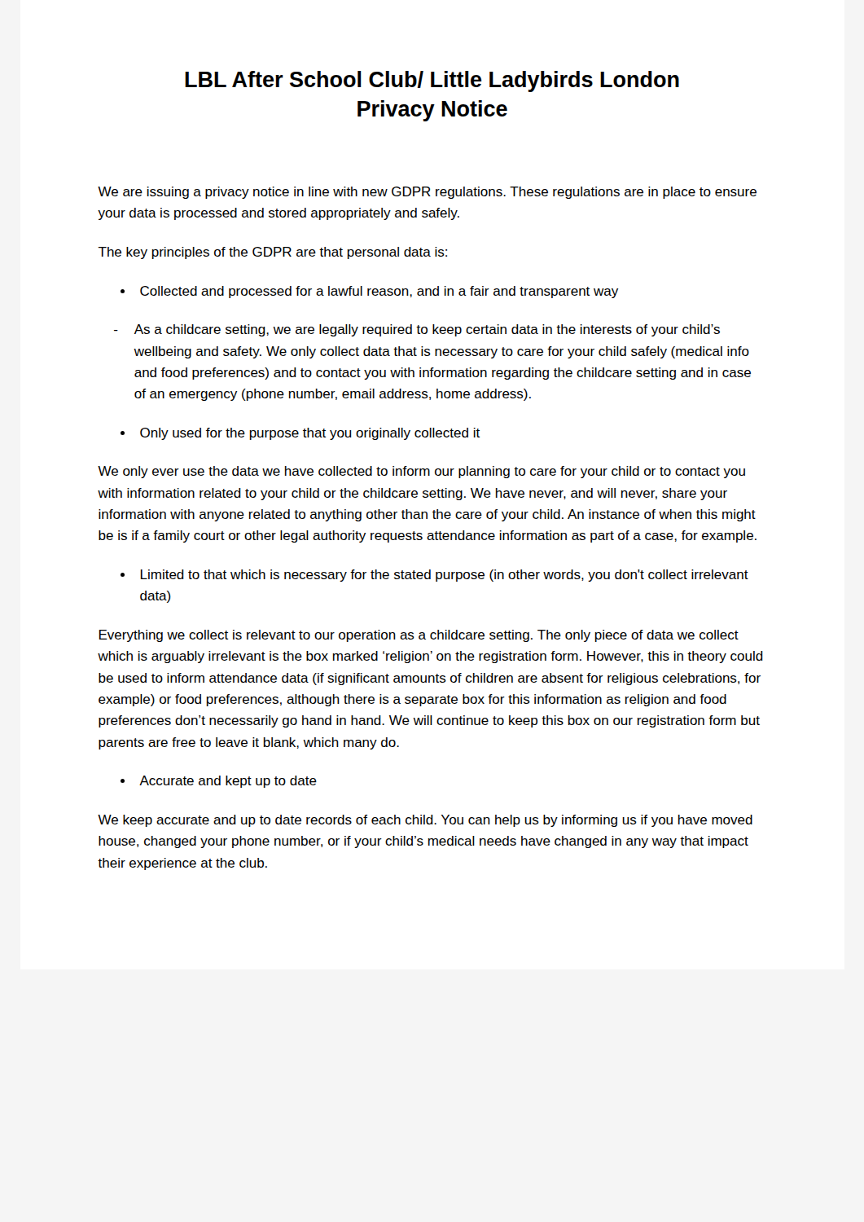LBL After School Club/ Little Ladybirds London
Privacy Notice
We are issuing a privacy notice in line with new GDPR regulations. These regulations are in place to ensure your data is processed and stored appropriately and safely.
The key principles of the GDPR are that personal data is:
Collected and processed for a lawful reason, and in a fair and transparent way
As a childcare setting, we are legally required to keep certain data in the interests of your child’s wellbeing and safety. We only collect data that is necessary to care for your child safely (medical info and food preferences) and to contact you with information regarding the childcare setting and in case of an emergency (phone number, email address, home address).
Only used for the purpose that you originally collected it
We only ever use the data we have collected to inform our planning to care for your child or to contact you with information related to your child or the childcare setting. We have never, and will never, share your information with anyone related to anything other than the care of your child. An instance of when this might be is if a family court or other legal authority requests attendance information as part of a case, for example.
Limited to that which is necessary for the stated purpose (in other words, you don't collect irrelevant data)
Everything we collect is relevant to our operation as a childcare setting. The only piece of data we collect which is arguably irrelevant is the box marked ‘religion’ on the registration form. However, this in theory could be used to inform attendance data (if significant amounts of children are absent for religious celebrations, for example) or food preferences, although there is a separate box for this information as religion and food preferences don’t necessarily go hand in hand. We will continue to keep this box on our registration form but parents are free to leave it blank, which many do.
Accurate and kept up to date
We keep accurate and up to date records of each child. You can help us by informing us if you have moved house, changed your phone number, or if your child’s medical needs have changed in any way that impact their experience at the club.